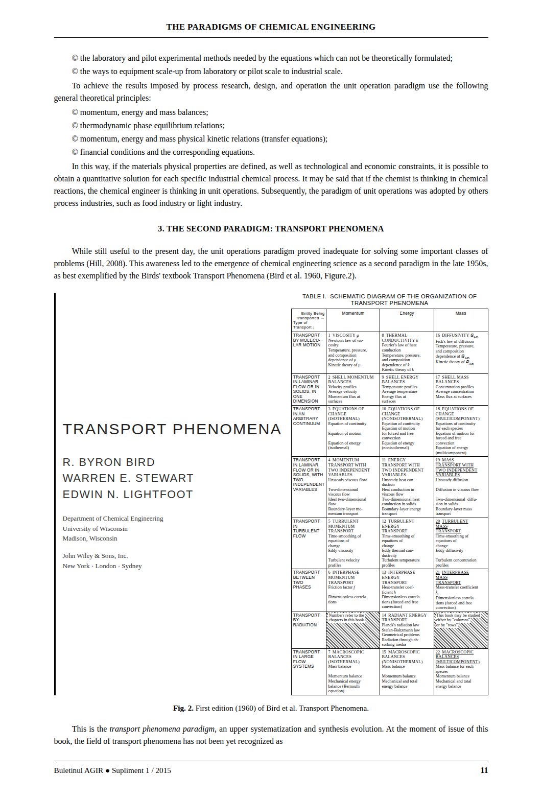THE PARADIGMS OF CHEMICAL ENGINEERING
the laboratory and pilot experimental methods needed by the equations which can not be theoretically formulated;
the ways to equipment scale-up from laboratory or pilot scale to industrial scale.
To achieve the results imposed by process research, design, and operation the unit operation paradigm use the following general theoretical principles:
momentum, energy and mass balances;
thermodynamic phase equilibrium relations;
momentum, energy and mass physical kinetic relations (transfer equations);
financial conditions and the corresponding equations.
In this way, if the materials physical properties are defined, as well as technological and economic constraints, it is possible to obtain a quantitative solution for each specific industrial chemical process. It may be said that if the chemist is thinking in chemical reactions, the chemical engineer is thinking in unit operations. Subsequently, the paradigm of unit operations was adopted by others process industries, such as food industry or light industry.
3. THE SECOND PARADIGM: TRANSPORT PHENOMENA
While still useful to the present day, the unit operations paradigm proved inadequate for solving some important classes of problems (Hill, 2008). This awareness led to the emergence of chemical engineering science as a second paradigm in the late 1950s, as best exemplified by the Birds' textbook Transport Phenomena (Bird et al. 1960, Figure.2).
TRANSPORT PHENOMENA
R. BYRON BIRD
WARREN E. STEWART
EDWIN N. LIGHTFOOT
Department of Chemical Engineering
University of Wisconsin
Madison, Wisconsin
John Wiley & Sons, Inc.
New York · London · Sydney
TABLE I. SCHEMATIC DIAGRAM OF THE ORGANIZATION OF TRANSPORT PHENOMENA
| Entity Being Transported → Type of Transport ↓ | Momentum | Energy | Mass |
| --- | --- | --- | --- |
| TRANSPORT BY MOLECU- LAR MOTION | 1 Viscosity μ Newton's law of vis- cosity Temperature, pressure, and composition dependence of μ Kinetic theory of μ | 8 Thermal conductivity k Fourier's law of heat conduction Temperature, pressure, and composition dependence of k Kinetic theory of k | 16 Diffusivity 𝒟 AB Fick's law of diffusion Temperature, pressure, and composition dependence of 𝒟 AB Kinetic theory of 𝒟 AB |
| TRANSPORT IN LAMINAR FLOW OR IN SOLIDS, IN ONE DIMENSION | 2 Shell momentum balances Velocity profiles Average velocity Momentum flux at surfaces | 9 Shell energy balances Temperature profiles Average temperature Energy flux at surfaces | 17 Shell mass balances Concentration profiles Average concentration Mass flux at surfaces |
| TRANSPORT IN AN ARBITRARY CONTINUUM | 3 Equations of change (isothermal) Equation of continuity Equation of motion Equation of energy (isothermal) | 10 Equations of change (nonisothermal) Equation of continuity Equation of motion for forced and free convection Equation of energy (nonisothermal) | 18 Equations of change (multicomponent) Equations of continuity for each species Equation of motion for forced and free convection Equation of energy (multicomponent) |
| TRANSPORT IN LAMINAR FLOW OR IN SOLIDS, WITH TWO INDEPENDENT VARIABLES | 4 Momentum transport with two independent variables Unsteady viscous flow Two-dimensional viscous flow Ideal two-dimensional flow Boundary-layer mo- mentum transport | 11 Energy transport with two independent variables Unsteady heat con- duction Heat conduction in viscous flow Two-dimensional heat conduction in solids Boundary-layer energy transport | 19 Mass transport with two independent variables Unsteady diffusion Diffusion in viscous flow Two-dimensional diffu- sion in solids Boundary-layer mass transport |
| TRANSPORT IN TURBULENT FLOW | 5 Turbulent momentum transport Time-smoothing of equations of change Eddy viscosity Turbulent velocity profiles | 12 Turbulent energy transport Time-smoothing of equations of change Eddy thermal con- ductivity Turbulent temperature profiles | 20 Turbulent mass transport Time-smoothing of equations of change Eddy diffusivity Turbulent concentration profiles |
| TRANSPORT BETWEEN TWO PHASES | 6 Interphase momentum transport Friction factor f Dimensionless correla- tions | 13 Interphase energy transport Heat-transfer coef- ficient h Dimensionless correla- tions (forced and free convection) | 21 Interphase mass transport Mass-transfer coefficient k c Dimensionless correla- tions (forced and free convection) |
| TRANSPORT BY RADIATION | Numbers refer to the chapters in this book | 14 Radiant energy transport Planck's radiation law Stefan-Boltzmann law Geometrical problems Radiation through ab- sorbing media | This book may be studied either by "columns" or by "rows" |
| TRANSPORT IN LARGE FLOW SYSTEMS | 7 Macroscopic balances (isothermal) Mass balance Momentum balance Mechanical energy balance (Bernoulli equation) | 15 Macroscopic balances (nonisothermal) Mass balance Momentum balance Mechanical and total energy balance | 22 Macroscopic balances (multicomponent) Mass balance for each species Momentum balance Mechanical and total energy balance |
Fig. 2. First edition (1960) of Bird et al. Transport Phenomena.
This is the transport phenomena paradigm, an upper systematization and synthesis evolution. At the moment of issue of this book, the field of transport phenomena has not been yet recognized as
Buletinul AGIR ● Supliment 1 / 2015
11